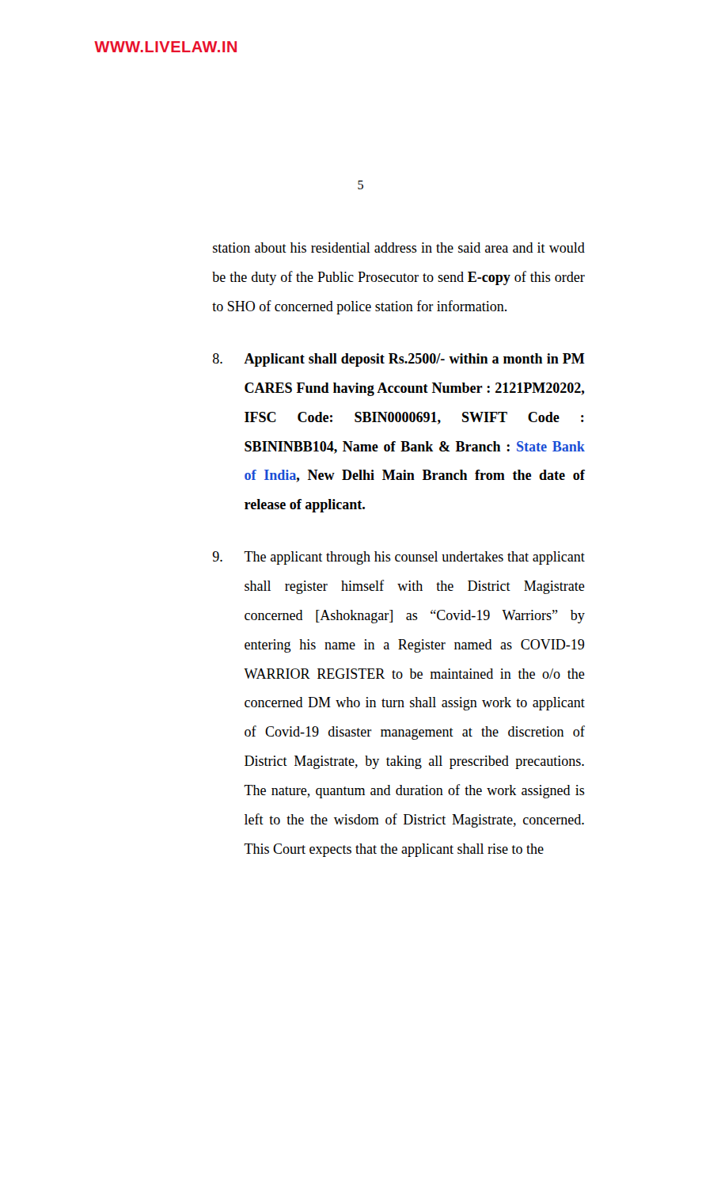WWW.LIVELAW.IN
5
station about his residential address in the said area and it would be the duty of the Public Prosecutor to send E-copy of this order to SHO of concerned police station for information.
8. Applicant shall deposit Rs.2500/- within a month in PM CARES Fund having Account Number : 2121PM20202, IFSC Code: SBIN0000691, SWIFT Code : SBININBB104, Name of Bank & Branch : State Bank of India, New Delhi Main Branch from the date of release of applicant.
9. The applicant through his counsel undertakes that applicant shall register himself with the District Magistrate concerned [Ashoknagar] as “Covid-19 Warriors” by entering his name in a Register named as COVID-19 WARRIOR REGISTER to be maintained in the o/o the concerned DM who in turn shall assign work to applicant of Covid-19 disaster management at the discretion of District Magistrate, by taking all prescribed precautions. The nature, quantum and duration of the work assigned is left to the the wisdom of District Magistrate, concerned. This Court expects that the applicant shall rise to the